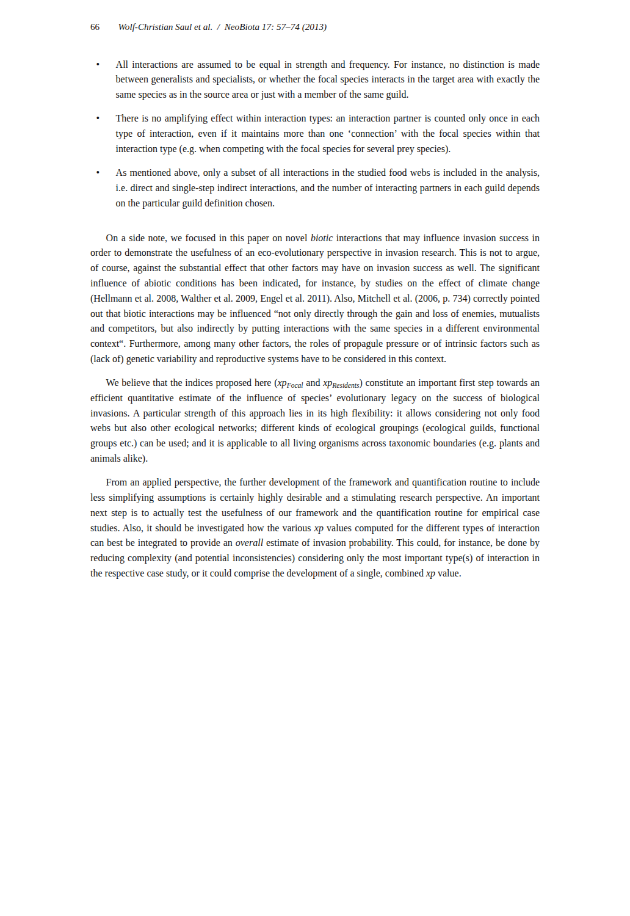66 Wolf-Christian Saul et al. / NeoBiota 17: 57–74 (2013)
All interactions are assumed to be equal in strength and frequency. For instance, no distinction is made between generalists and specialists, or whether the focal species interacts in the target area with exactly the same species as in the source area or just with a member of the same guild.
There is no amplifying effect within interaction types: an interaction partner is counted only once in each type of interaction, even if it maintains more than one ‘connection’ with the focal species within that interaction type (e.g. when competing with the focal species for several prey species).
As mentioned above, only a subset of all interactions in the studied food webs is included in the analysis, i.e. direct and single-step indirect interactions, and the number of interacting partners in each guild depends on the particular guild definition chosen.
On a side note, we focused in this paper on novel biotic interactions that may influence invasion success in order to demonstrate the usefulness of an eco-evolutionary perspective in invasion research. This is not to argue, of course, against the substantial effect that other factors may have on invasion success as well. The significant influence of abiotic conditions has been indicated, for instance, by studies on the effect of climate change (Hellmann et al. 2008, Walther et al. 2009, Engel et al. 2011). Also, Mitchell et al. (2006, p. 734) correctly pointed out that biotic interactions may be influenced “not only directly through the gain and loss of enemies, mutualists and competitors, but also indirectly by putting interactions with the same species in a different environmental context“. Furthermore, among many other factors, the roles of propagule pressure or of intrinsic factors such as (lack of) genetic variability and reproductive systems have to be considered in this context.
We believe that the indices proposed here (xpFocal and xpResidents) constitute an important first step towards an efficient quantitative estimate of the influence of species’ evolutionary legacy on the success of biological invasions. A particular strength of this approach lies in its high flexibility: it allows considering not only food webs but also other ecological networks; different kinds of ecological groupings (ecological guilds, functional groups etc.) can be used; and it is applicable to all living organisms across taxonomic boundaries (e.g. plants and animals alike).
From an applied perspective, the further development of the framework and quantification routine to include less simplifying assumptions is certainly highly desirable and a stimulating research perspective. An important next step is to actually test the usefulness of our framework and the quantification routine for empirical case studies. Also, it should be investigated how the various xp values computed for the different types of interaction can best be integrated to provide an overall estimate of invasion probability. This could, for instance, be done by reducing complexity (and potential inconsistencies) considering only the most important type(s) of interaction in the respective case study, or it could comprise the development of a single, combined xp value.